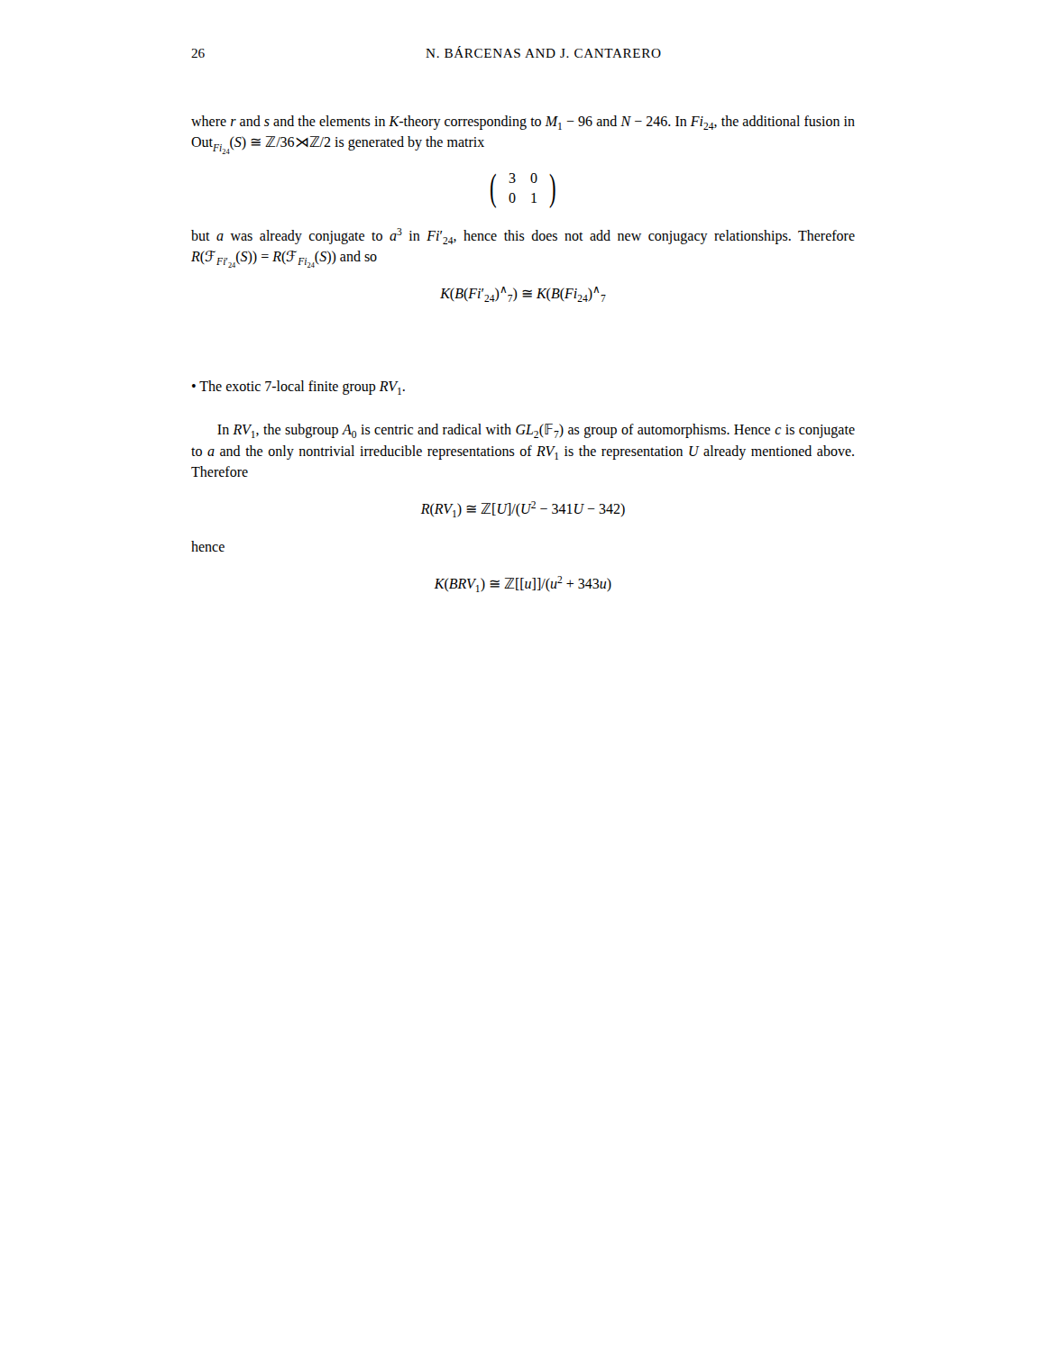26 N. BÁRCENAS AND J. CANTARERO
where r and s and the elements in K-theory corresponding to M1 − 96 and N − 246. In Fi24, the additional fusion in OutFi24(S) ≅ ℤ/36⋊ℤ/2 is generated by the matrix
(
| 3 | 0 |
| 0 | 1 |
)
but a was already conjugate to a3 in Fi′24, hence this does not add new conjugacy relationships. Therefore R(ℱFi′24(S)) = R(ℱFi24(S)) and so
K(B(Fi′24)∧7) ≅ K(B(Fi24)∧7
• The exotic 7-local finite group RV1.
In RV1, the subgroup A0 is centric and radical with GL2(𝔽7) as group of automorphisms. Hence c is conjugate to a and the only nontrivial irreducible representations of RV1 is the representation U already mentioned above. Therefore
R(RV1) ≅ ℤ[U]/(U2 − 341U − 342)
hence
K(BRV1) ≅ ℤ[[u]]/(u2 + 343u)